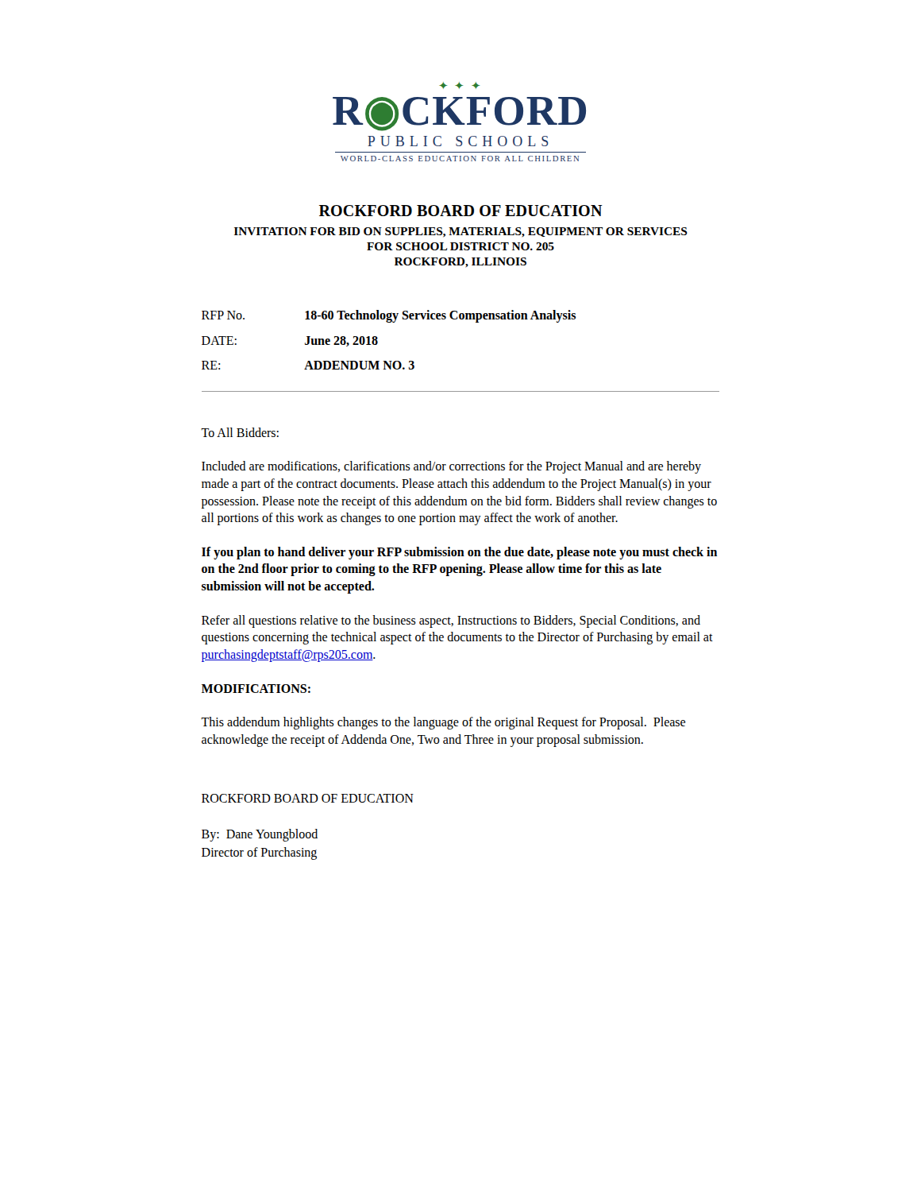✦ ✦ ✦
R◉CKFORD
PUBLIC SCHOOLS
WORLD-CLASS EDUCATION FOR ALL CHILDREN
ROCKFORD BOARD OF EDUCATION
INVITATION FOR BID ON SUPPLIES, MATERIALS, EQUIPMENT OR SERVICES
FOR SCHOOL DISTRICT NO. 205
ROCKFORD, ILLINOIS
| RFP No. | 18-60 Technology Services Compensation Analysis |
| DATE: | June 28, 2018 |
| RE: | ADDENDUM NO. 3 |
To All Bidders:
Included are modifications, clarifications and/or corrections for the Project Manual and are hereby made a part of the contract documents. Please attach this addendum to the Project Manual(s) in your possession. Please note the receipt of this addendum on the bid form. Bidders shall review changes to all portions of this work as changes to one portion may affect the work of another.
If you plan to hand deliver your RFP submission on the due date, please note you must check in on the 2nd floor prior to coming to the RFP opening. Please allow time for this as late submission will not be accepted.
Refer all questions relative to the business aspect, Instructions to Bidders, Special Conditions, and questions concerning the technical aspect of the documents to the Director of Purchasing by email at purchasingdeptstaff@rps205.com.
MODIFICATIONS:
This addendum highlights changes to the language of the original Request for Proposal. Please acknowledge the receipt of Addenda One, Two and Three in your proposal submission.
ROCKFORD BOARD OF EDUCATION
By: Dane Youngblood
Director of Purchasing